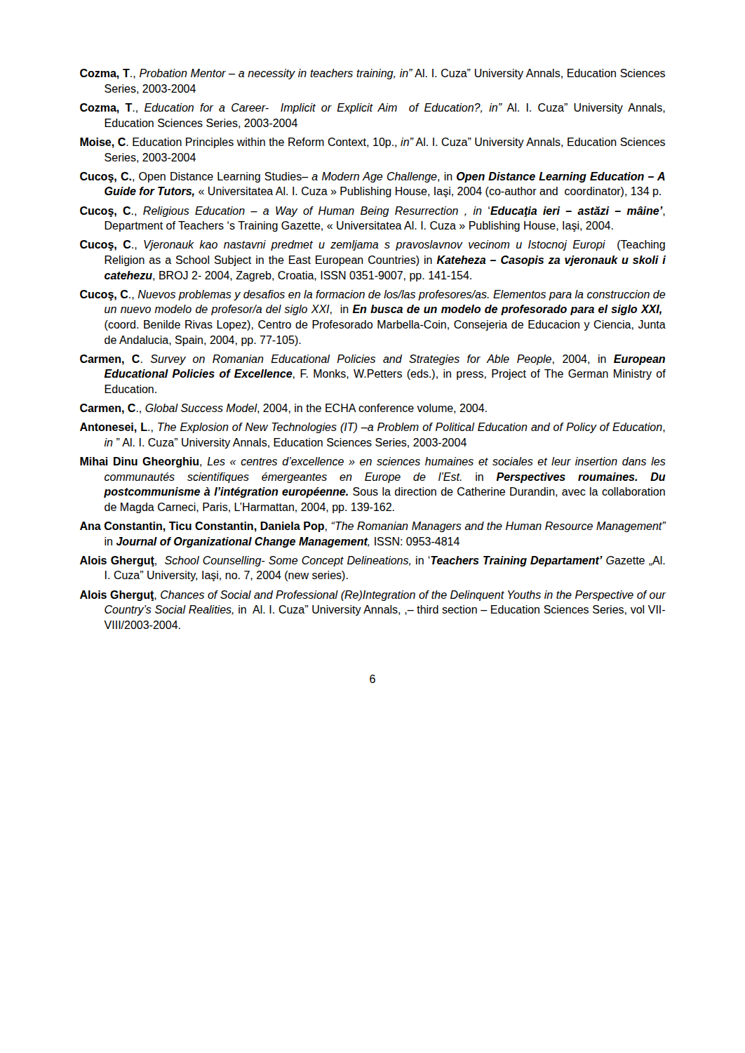Cozma, T., Probation Mentor – a necessity in teachers training, in” Al. I. Cuza” University Annals, Education Sciences Series, 2003-2004
Cozma, T., Education for a Career- Implicit or Explicit Aim of Education?, in” Al. I. Cuza” University Annals, Education Sciences Series, 2003-2004
Moise, C. Education Principles within the Reform Context, 10p., in” Al. I. Cuza” University Annals, Education Sciences Series, 2003-2004
Cucoş, C., Open Distance Learning Studies– a Modern Age Challenge, in Open Distance Learning Education – A Guide for Tutors, « Universitatea Al. I. Cuza » Publishing House, Iaşi, 2004 (co-author and coordinator), 134 p.
Cucoş, C., Religious Education – a Way of Human Being Resurrection , in ‘Educaţia ieri – astăzi – mâine’, Department of Teachers ‘s Training Gazette, « Universitatea Al. I. Cuza » Publishing House, Iaşi, 2004.
Cucoş, C., Vjeronauk kao nastavni predmet u zemljama s pravoslavnov vecinom u Istocnoj Europi (Teaching Religion as a School Subject in the East European Countries) in Kateheza – Casopis za vjeronauk u skoli i catehezu, BROJ 2- 2004, Zagreb, Croatia, ISSN 0351-9007, pp. 141-154.
Cucoş, C., Nuevos problemas y desafios en la formacion de los/las profesores/as. Elementos para la construccion de un nuevo modelo de profesor/a del siglo XXI, in En busca de un modelo de profesorado para el siglo XXI, (coord. Benilde Rivas Lopez), Centro de Profesorado Marbella-Coin, Consejeria de Educacion y Ciencia, Junta de Andalucia, Spain, 2004, pp. 77-105).
Carmen, C. Survey on Romanian Educational Policies and Strategies for Able People, 2004, in European Educational Policies of Excellence, F. Monks, W.Petters (eds.), in press, Project of The German Ministry of Education.
Carmen, C., Global Success Model, 2004, in the ECHA conference volume, 2004.
Antonesei, L., The Explosion of New Technologies (IT) –a Problem of Political Education and of Policy of Education, in ” Al. I. Cuza” University Annals, Education Sciences Series, 2003-2004
Mihai Dinu Gheorghiu, Les « centres d’excellence » en sciences humaines et sociales et leur insertion dans les communautés scientifiques émergeantes en Europe de l’Est. in Perspectives roumaines. Du postcommunisme à l’intégration européenne. Sous la direction de Catherine Durandin, avec la collaboration de Magda Carneci, Paris, L’Harmattan, 2004, pp. 139-162.
Ana Constantin, Ticu Constantin, Daniela Pop, “The Romanian Managers and the Human Resource Management” in Journal of Organizational Change Management, ISSN: 0953-4814
Alois Gherguţ, School Counselling- Some Concept Delineations, in ‘Teachers Training Departament’ Gazette „Al. I. Cuza” University, Iaşi, no. 7, 2004 (new series).
Alois Gherguţ, Chances of Social and Professional (Re)Integration of the Delinquent Youths in the Perspective of our Country’s Social Realities, in Al. I. Cuza” University Annals, ,– third section – Education Sciences Series, vol VII-VIII/2003-2004.
6